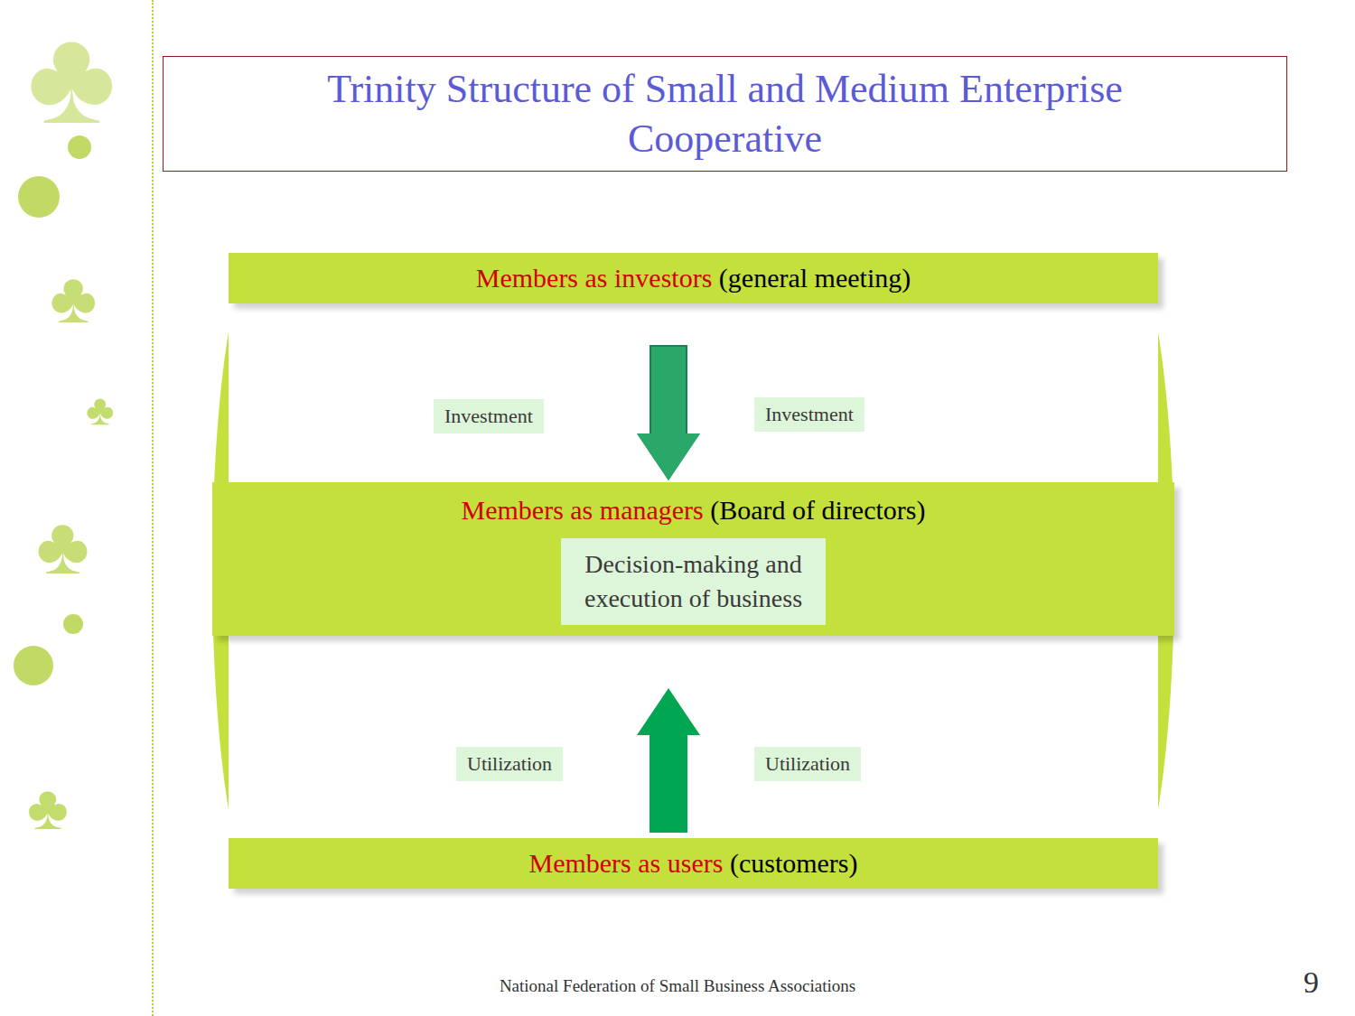♣ ♣ ♣ ♣ ♣
Trinity Structure of Small and Medium Enterprise
Cooperative
Members as investors (general meeting)
Investment
Investment
Members as managers (Board of directors)
Decision-making and
execution of business
Utilization
Utilization
Members as users (customers)
National Federation of Small Business Associations
9